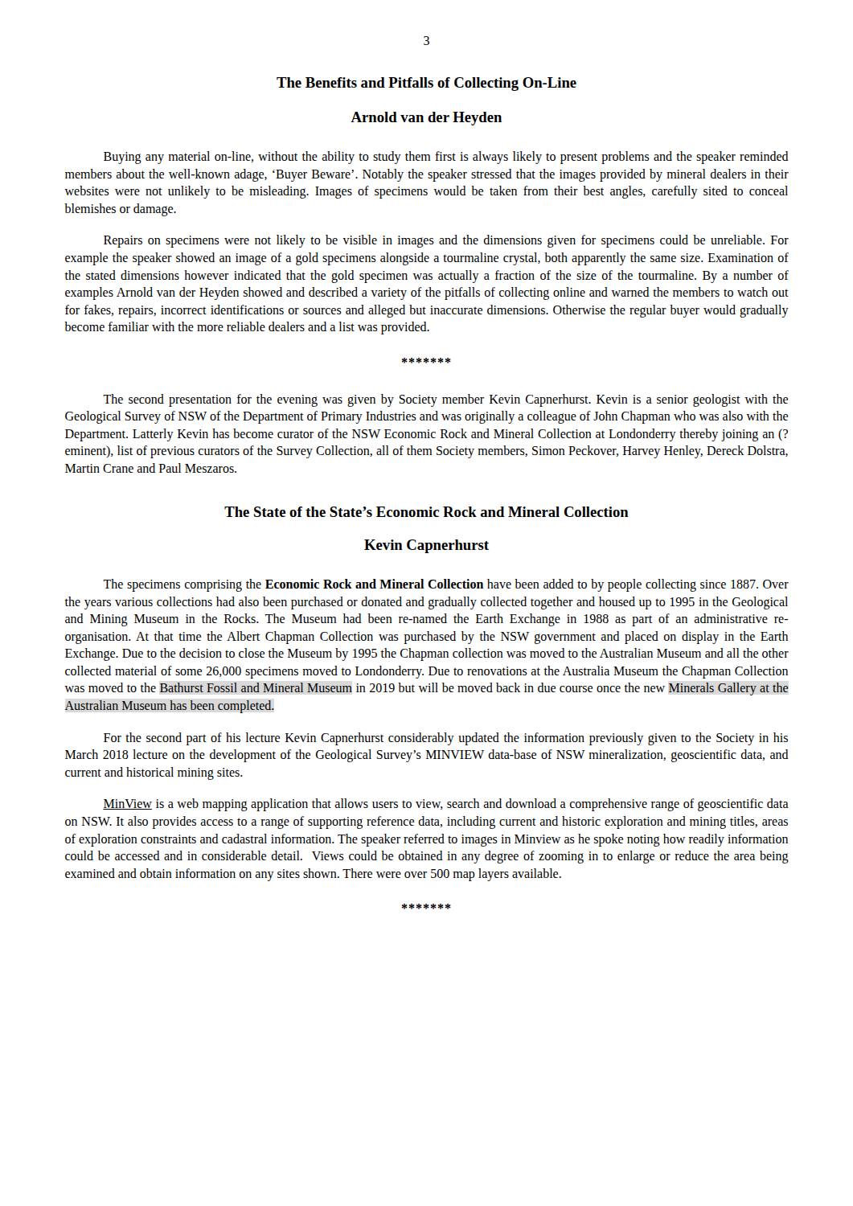3
The Benefits and Pitfalls of Collecting On-Line
Arnold van der Heyden
Buying any material on-line, without the ability to study them first is always likely to present problems and the speaker reminded members about the well-known adage, ‘Buyer Beware’. Notably the speaker stressed that the images provided by mineral dealers in their websites were not unlikely to be misleading. Images of specimens would be taken from their best angles, carefully sited to conceal blemishes or damage.
Repairs on specimens were not likely to be visible in images and the dimensions given for specimens could be unreliable. For example the speaker showed an image of a gold specimens alongside a tourmaline crystal, both apparently the same size. Examination of the stated dimensions however indicated that the gold specimen was actually a fraction of the size of the tourmaline. By a number of examples Arnold van der Heyden showed and described a variety of the pitfalls of collecting online and warned the members to watch out for fakes, repairs, incorrect identifications or sources and alleged but inaccurate dimensions. Otherwise the regular buyer would gradually become familiar with the more reliable dealers and a list was provided.
*******
The second presentation for the evening was given by Society member Kevin Capnerhurst. Kevin is a senior geologist with the Geological Survey of NSW of the Department of Primary Industries and was originally a colleague of John Chapman who was also with the Department. Latterly Kevin has become curator of the NSW Economic Rock and Mineral Collection at Londonderry thereby joining an (?eminent), list of previous curators of the Survey Collection, all of them Society members, Simon Peckover, Harvey Henley, Dereck Dolstra, Martin Crane and Paul Meszaros.
The State of the State’s Economic Rock and Mineral Collection
Kevin Capnerhurst
The specimens comprising the Economic Rock and Mineral Collection have been added to by people collecting since 1887. Over the years various collections had also been purchased or donated and gradually collected together and housed up to 1995 in the Geological and Mining Museum in the Rocks. The Museum had been re-named the Earth Exchange in 1988 as part of an administrative re-organisation. At that time the Albert Chapman Collection was purchased by the NSW government and placed on display in the Earth Exchange. Due to the decision to close the Museum by 1995 the Chapman collection was moved to the Australian Museum and all the other collected material of some 26,000 specimens moved to Londonderry. Due to renovations at the Australia Museum the Chapman Collection was moved to the Bathurst Fossil and Mineral Museum in 2019 but will be moved back in due course once the new Minerals Gallery at the Australian Museum has been completed.
For the second part of his lecture Kevin Capnerhurst considerably updated the information previously given to the Society in his March 2018 lecture on the development of the Geological Survey’s MINVIEW data-base of NSW mineralization, geoscientific data, and current and historical mining sites.
MinView is a web mapping application that allows users to view, search and download a comprehensive range of geoscientific data on NSW. It also provides access to a range of supporting reference data, including current and historic exploration and mining titles, areas of exploration constraints and cadastral information. The speaker referred to images in Minview as he spoke noting how readily information could be accessed and in considerable detail. Views could be obtained in any degree of zooming in to enlarge or reduce the area being examined and obtain information on any sites shown. There were over 500 map layers available.
*******